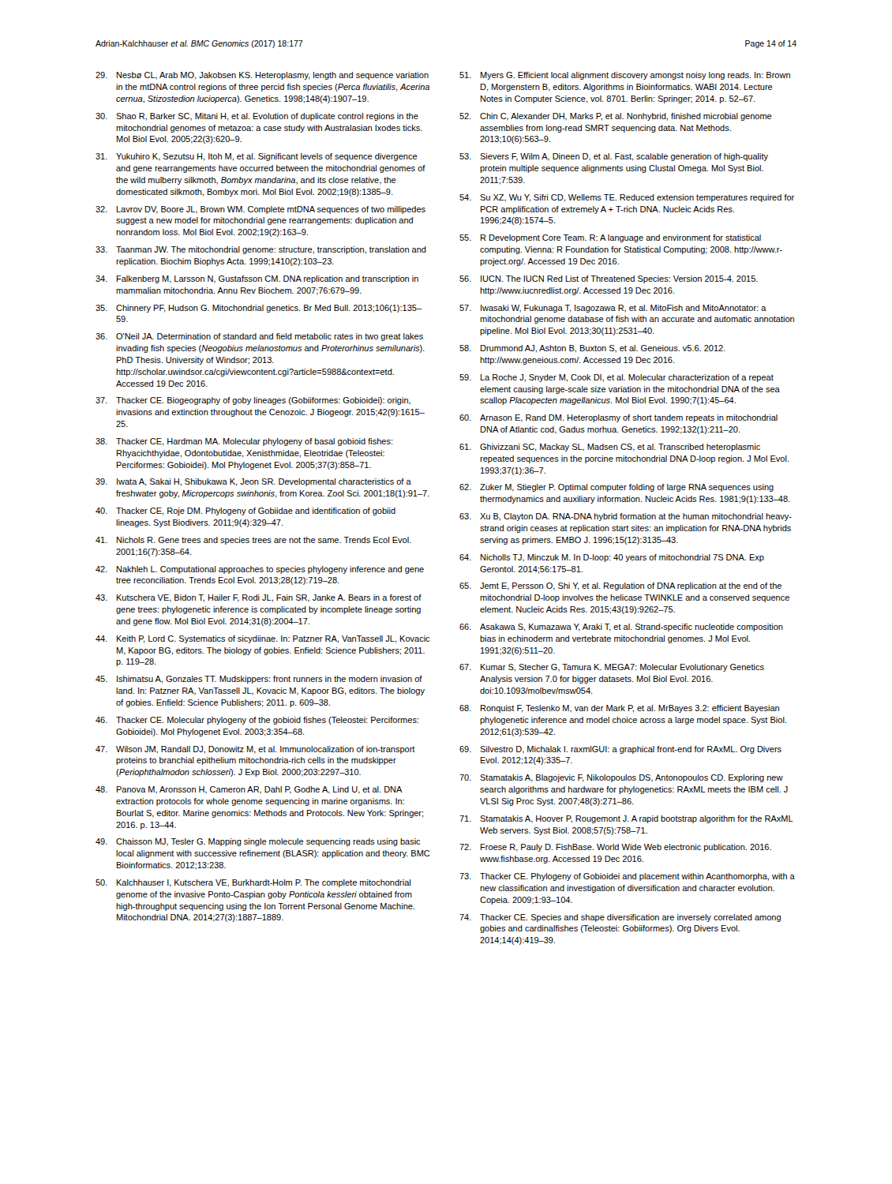Adrian-Kalchhauser et al. BMC Genomics (2017) 18:177
Page 14 of 14
Nesbø CL, Arab MO, Jakobsen KS. Heteroplasmy, length and sequence variation in the mtDNA control regions of three percid fish species (Perca fluviatilis, Acerina cernua, Stizostedion lucioperca). Genetics. 1998;148(4):1907–19.
Shao R, Barker SC, Mitani H, et al. Evolution of duplicate control regions in the mitochondrial genomes of metazoa: a case study with Australasian Ixodes ticks. Mol Biol Evol. 2005;22(3):620–9.
Yukuhiro K, Sezutsu H, Itoh M, et al. Significant levels of sequence divergence and gene rearrangements have occurred between the mitochondrial genomes of the wild mulberry silkmoth, Bombyx mandarina, and its close relative, the domesticated silkmoth, Bombyx mori. Mol Biol Evol. 2002;19(8):1385–9.
Lavrov DV, Boore JL, Brown WM. Complete mtDNA sequences of two millipedes suggest a new model for mitochondrial gene rearrangements: duplication and nonrandom loss. Mol Biol Evol. 2002;19(2):163–9.
Taanman JW. The mitochondrial genome: structure, transcription, translation and replication. Biochim Biophys Acta. 1999;1410(2):103–23.
Falkenberg M, Larsson N, Gustafsson CM. DNA replication and transcription in mammalian mitochondria. Annu Rev Biochem. 2007;76:679–99.
Chinnery PF, Hudson G. Mitochondrial genetics. Br Med Bull. 2013;106(1):135–59.
O'Neil JA. Determination of standard and field metabolic rates in two great lakes invading fish species (Neogobius melanostomus and Proterorhinus semilunaris). PhD Thesis. University of Windsor; 2013. http://scholar.uwindsor.ca/cgi/viewcontent.cgi?article=5988&context=etd. Accessed 19 Dec 2016.
Thacker CE. Biogeography of goby lineages (Gobiiformes: Gobioidei): origin, invasions and extinction throughout the Cenozoic. J Biogeogr. 2015;42(9):1615–25.
Thacker CE, Hardman MA. Molecular phylogeny of basal gobioid fishes: Rhyacichthyidae, Odontobutidae, Xenisthmidae, Eleotridae (Teleostei: Perciformes: Gobioidei). Mol Phylogenet Evol. 2005;37(3):858–71.
Iwata A, Sakai H, Shibukawa K, Jeon SR. Developmental characteristics of a freshwater goby, Micropercops swinhonis, from Korea. Zool Sci. 2001;18(1):91–7.
Thacker CE, Roje DM. Phylogeny of Gobiidae and identification of gobiid lineages. Syst Biodivers. 2011;9(4):329–47.
Nichols R. Gene trees and species trees are not the same. Trends Ecol Evol. 2001;16(7):358–64.
Nakhleh L. Computational approaches to species phylogeny inference and gene tree reconciliation. Trends Ecol Evol. 2013;28(12):719–28.
Kutschera VE, Bidon T, Hailer F, Rodi JL, Fain SR, Janke A. Bears in a forest of gene trees: phylogenetic inference is complicated by incomplete lineage sorting and gene flow. Mol Biol Evol. 2014;31(8):2004–17.
Keith P, Lord C. Systematics of sicydiinae. In: Patzner RA, VanTassell JL, Kovacic M, Kapoor BG, editors. The biology of gobies. Enfield: Science Publishers; 2011. p. 119–28.
Ishimatsu A, Gonzales TT. Mudskippers: front runners in the modern invasion of land. In: Patzner RA, VanTassell JL, Kovacic M, Kapoor BG, editors. The biology of gobies. Enfield: Science Publishers; 2011. p. 609–38.
Thacker CE. Molecular phylogeny of the gobioid fishes (Teleostei: Perciformes: Gobioidei). Mol Phylogenet Evol. 2003;3:354–68.
Wilson JM, Randall DJ, Donowitz M, et al. Immunolocalization of ion-transport proteins to branchial epithelium mitochondria-rich cells in the mudskipper (Periophthalmodon schlosseri). J Exp Biol. 2000;203:2297–310.
Panova M, Aronsson H, Cameron AR, Dahl P, Godhe A, Lind U, et al. DNA extraction protocols for whole genome sequencing in marine organisms. In: Bourlat S, editor. Marine genomics: Methods and Protocols. New York: Springer; 2016. p. 13–44.
Chaisson MJ, Tesler G. Mapping single molecule sequencing reads using basic local alignment with successive refinement (BLASR): application and theory. BMC Bioinformatics. 2012;13:238.
Kalchhauser I, Kutschera VE, Burkhardt-Holm P. The complete mitochondrial genome of the invasive Ponto-Caspian goby Ponticola kessleri obtained from high-throughput sequencing using the Ion Torrent Personal Genome Machine. Mitochondrial DNA. 2014;27(3):1887–1889.
Myers G. Efficient local alignment discovery amongst noisy long reads. In: Brown D, Morgenstern B, editors. Algorithms in Bioinformatics. WABI 2014. Lecture Notes in Computer Science, vol. 8701. Berlin: Springer; 2014. p. 52–67.
Chin C, Alexander DH, Marks P, et al. Nonhybrid, finished microbial genome assemblies from long-read SMRT sequencing data. Nat Methods. 2013;10(6):563–9.
Sievers F, Wilm A, Dineen D, et al. Fast, scalable generation of high-quality protein multiple sequence alignments using Clustal Omega. Mol Syst Biol. 2011;7:539.
Su XZ, Wu Y, Sifri CD, Wellems TE. Reduced extension temperatures required for PCR amplification of extremely A + T-rich DNA. Nucleic Acids Res. 1996;24(8):1574–5.
R Development Core Team. R: A language and environment for statistical computing. Vienna: R Foundation for Statistical Computing; 2008. http://www.r-project.org/. Accessed 19 Dec 2016.
IUCN. The IUCN Red List of Threatened Species: Version 2015-4. 2015. http://www.iucnredlist.org/. Accessed 19 Dec 2016.
Iwasaki W, Fukunaga T, Isagozawa R, et al. MitoFish and MitoAnnotator: a mitochondrial genome database of fish with an accurate and automatic annotation pipeline. Mol Biol Evol. 2013;30(11):2531–40.
Drummond AJ, Ashton B, Buxton S, et al. Geneious. v5.6. 2012. http://www.geneious.com/. Accessed 19 Dec 2016.
La Roche J, Snyder M, Cook DI, et al. Molecular characterization of a repeat element causing large-scale size variation in the mitochondrial DNA of the sea scallop Placopecten magellanicus. Mol Biol Evol. 1990;7(1):45–64.
Arnason E, Rand DM. Heteroplasmy of short tandem repeats in mitochondrial DNA of Atlantic cod, Gadus morhua. Genetics. 1992;132(1):211–20.
Ghivizzani SC, Mackay SL, Madsen CS, et al. Transcribed heteroplasmic repeated sequences in the porcine mitochondrial DNA D-loop region. J Mol Evol. 1993;37(1):36–7.
Zuker M, Stiegler P. Optimal computer folding of large RNA sequences using thermodynamics and auxiliary information. Nucleic Acids Res. 1981;9(1):133–48.
Xu B, Clayton DA. RNA-DNA hybrid formation at the human mitochondrial heavy-strand origin ceases at replication start sites: an implication for RNA-DNA hybrids serving as primers. EMBO J. 1996;15(12):3135–43.
Nicholls TJ, Minczuk M. In D-loop: 40 years of mitochondrial 7S DNA. Exp Gerontol. 2014;56:175–81.
Jemt E, Persson O, Shi Y, et al. Regulation of DNA replication at the end of the mitochondrial D-loop involves the helicase TWINKLE and a conserved sequence element. Nucleic Acids Res. 2015;43(19):9262–75.
Asakawa S, Kumazawa Y, Araki T, et al. Strand-specific nucleotide composition bias in echinoderm and vertebrate mitochondrial genomes. J Mol Evol. 1991;32(6):511–20.
Kumar S, Stecher G, Tamura K. MEGA7: Molecular Evolutionary Genetics Analysis version 7.0 for bigger datasets. Mol Biol Evol. 2016. doi:10.1093/molbev/msw054.
Ronquist F, Teslenko M, van der Mark P, et al. MrBayes 3.2: efficient Bayesian phylogenetic inference and model choice across a large model space. Syst Biol. 2012;61(3):539–42.
Silvestro D, Michalak I. raxmlGUI: a graphical front-end for RAxML. Org Divers Evol. 2012;12(4):335–7.
Stamatakis A, Blagojevic F, Nikolopoulos DS, Antonopoulos CD. Exploring new search algorithms and hardware for phylogenetics: RAxML meets the IBM cell. J VLSI Sig Proc Syst. 2007;48(3):271–86.
Stamatakis A, Hoover P, Rougemont J. A rapid bootstrap algorithm for the RAxML Web servers. Syst Biol. 2008;57(5):758–71.
Froese R, Pauly D. FishBase. World Wide Web electronic publication. 2016. www.fishbase.org. Accessed 19 Dec 2016.
Thacker CE. Phylogeny of Gobioidei and placement within Acanthomorpha, with a new classification and investigation of diversification and character evolution. Copeia. 2009;1:93–104.
Thacker CE. Species and shape diversification are inversely correlated among gobies and cardinalfishes (Teleostei: Gobiiformes). Org Divers Evol. 2014;14(4):419–39.